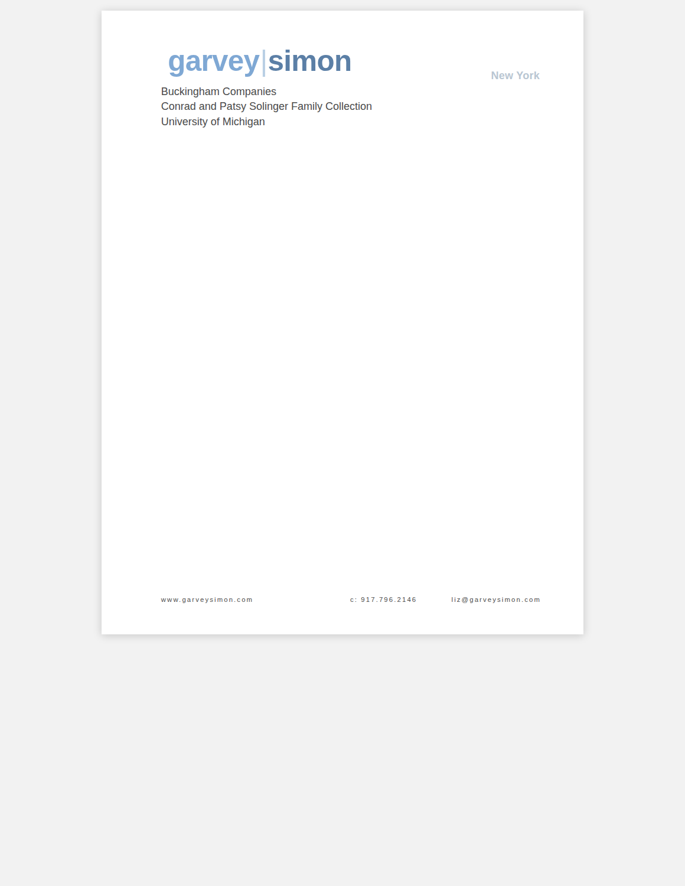garvey|simon
New York
Buckingham Companies
Conrad and Patsy Solinger Family Collection
University of Michigan
www.garveysimon.com c: 917.796.2146 liz@garveysimon.com